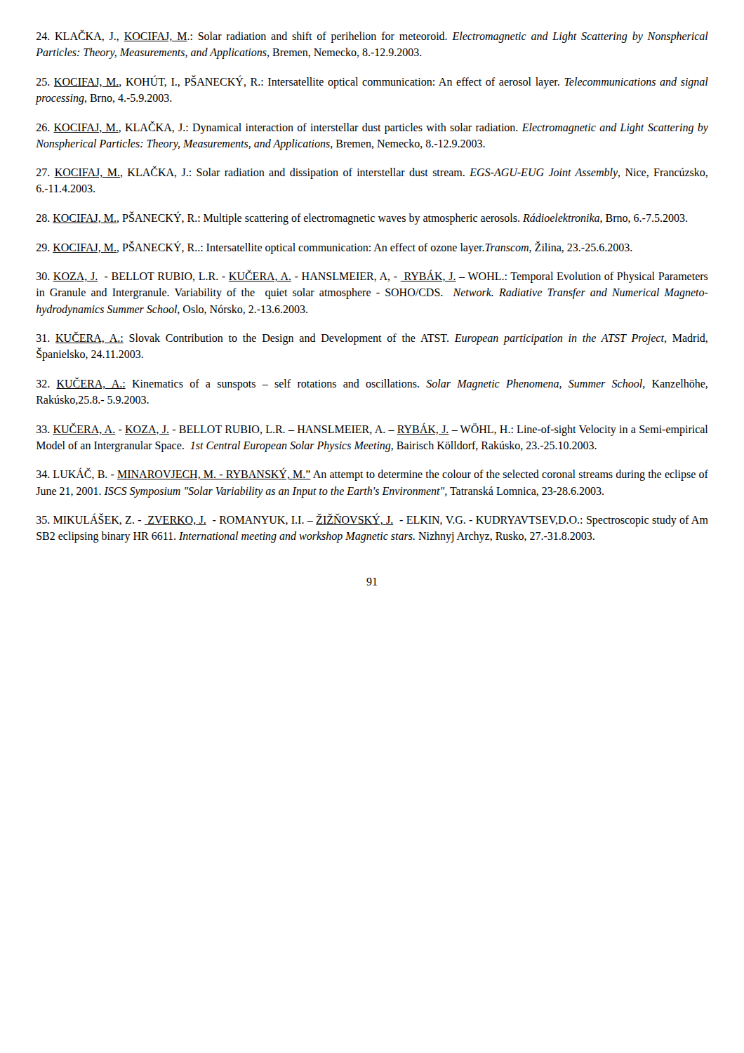24. KLAČKA, J., KOCIFAJ, M.: Solar radiation and shift of perihelion for meteoroid. Electromagnetic and Light Scattering by Nonspherical Particles: Theory, Measurements, and Applications, Bremen, Nemecko, 8.-12.9.2003.
25. KOCIFAJ, M., KOHÚT, I., PŠANECKÝ, R.: Intersatellite optical communication: An effect of aerosol layer. Telecommunications and signal processing, Brno, 4.-5.9.2003.
26. KOCIFAJ, M., KLAČKA, J.: Dynamical interaction of interstellar dust particles with solar radiation. Electromagnetic and Light Scattering by Nonspherical Particles: Theory, Measurements, and Applications, Bremen, Nemecko, 8.-12.9.2003.
27. KOCIFAJ, M., KLAČKA, J.: Solar radiation and dissipation of interstellar dust stream. EGS-AGU-EUG Joint Assembly, Nice, Francúzsko, 6.-11.4.2003.
28. KOCIFAJ, M., PŠANECKÝ, R.: Multiple scattering of electromagnetic waves by atmospheric aerosols. Rádioelektronika, Brno, 6.-7.5.2003.
29. KOCIFAJ, M., PŠANECKÝ, R..: Intersatellite optical communication: An effect of ozone layer.Transcom, Žilina, 23.-25.6.2003.
30. KOZA, J. - BELLOT RUBIO, L.R. - KUČERA, A. - HANSLMEIER, A, - RYBÁK, J. – WOHL.: Temporal Evolution of Physical Parameters in Granule and Intergranule. Variability of the quiet solar atmosphere - SOHO/CDS. Network. Radiative Transfer and Numerical Magneto-hydrodynamics Summer School, Oslo, Nórsko, 2.-13.6.2003.
31. KUČERA, A.: Slovak Contribution to the Design and Development of the ATST. European participation in the ATST Project, Madrid, Španielsko, 24.11.2003.
32. KUČERA, A.: Kinematics of a sunspots – self rotations and oscillations. Solar Magnetic Phenomena, Summer School, Kanzelhöhe, Rakúsko,25.8.- 5.9.2003.
33. KUČERA, A. - KOZA, J. - BELLOT RUBIO, L.R. – HANSLMEIER, A. – RYBÁK, J. – WÖHL, H.: Line-of-sight Velocity in a Semi-empirical Model of an Intergranular Space. 1st Central European Solar Physics Meeting, Bairisch Kölldorf, Rakúsko, 23.-25.10.2003.
34. LUKÁČ, B. - MINAROVJECH, M. - RYBANSKÝ, M.” An attempt to determine the colour of the selected coronal streams during the eclipse of June 21, 2001. ISCS Symposium "Solar Variability as an Input to the Earth's Environment", Tatranská Lomnica, 23-28.6.2003.
35. MIKULÁŠEK, Z. - ZVERKO, J. - ROMANYUK, I.I. – ŽIŽŇOVSKÝ, J. - ELKIN, V.G. - KUDRYAVTSEV,D.O.: Spectroscopic study of Am SB2 eclipsing binary HR 6611. International meeting and workshop Magnetic stars. Nizhnyj Archyz, Rusko, 27.-31.8.2003.
91